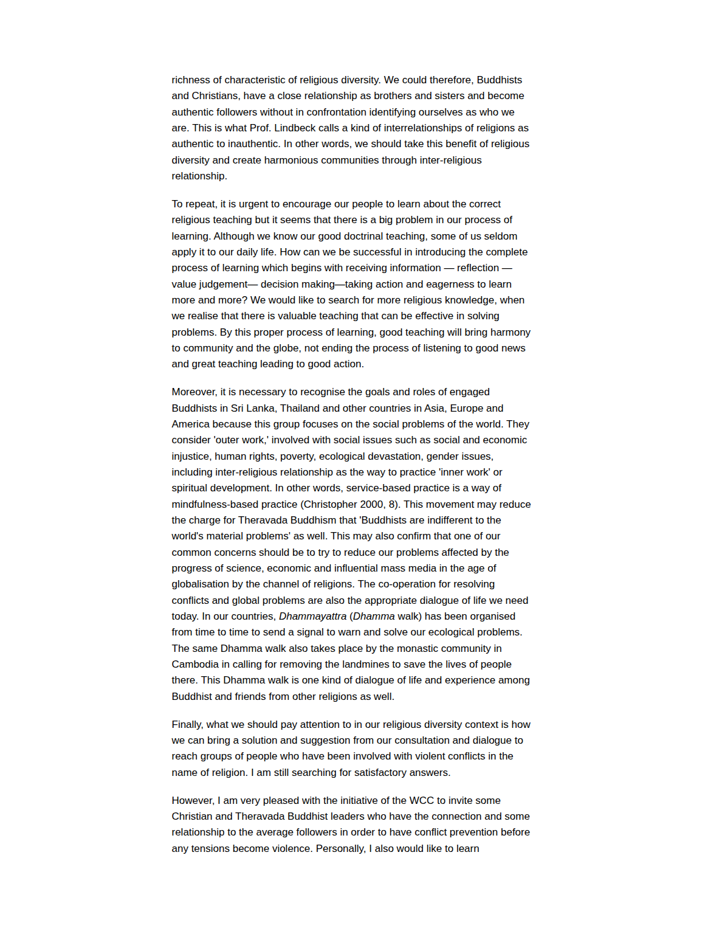richness of characteristic of religious diversity. We could therefore, Buddhists and Christians, have a close relationship as brothers and sisters and become authentic followers without in confrontation identifying ourselves as who we are. This is what Prof. Lindbeck calls a kind of interrelationships of religions as authentic to inauthentic. In other words, we should take this benefit of religious diversity and create harmonious communities through inter-religious relationship.
To repeat, it is urgent to encourage our people to learn about the correct religious teaching but it seems that there is a big problem in our process of learning. Although we know our good doctrinal teaching, some of us seldom apply it to our daily life. How can we be successful in introducing the complete process of learning which begins with receiving information — reflection — value judgement— decision making—taking action and eagerness to learn more and more? We would like to search for more religious knowledge, when we realise that there is valuable teaching that can be effective in solving problems. By this proper process of learning, good teaching will bring harmony to community and the globe, not ending the process of listening to good news and great teaching leading to good action.
Moreover, it is necessary to recognise the goals and roles of engaged Buddhists in Sri Lanka, Thailand and other countries in Asia, Europe and America because this group focuses on the social problems of the world. They consider 'outer work,' involved with social issues such as social and economic injustice, human rights, poverty, ecological devastation, gender issues, including inter-religious relationship as the way to practice 'inner work' or spiritual development. In other words, service-based practice is a way of mindfulness-based practice (Christopher 2000, 8). This movement may reduce the charge for Theravada Buddhism that 'Buddhists are indifferent to the world's material problems' as well. This may also confirm that one of our common concerns should be to try to reduce our problems affected by the progress of science, economic and influential mass media in the age of globalisation by the channel of religions. The co-operation for resolving conflicts and global problems are also the appropriate dialogue of life we need today. In our countries, Dhammayattra (Dhamma walk) has been organised from time to time to send a signal to warn and solve our ecological problems. The same Dhamma walk also takes place by the monastic community in Cambodia in calling for removing the landmines to save the lives of people there. This Dhamma walk is one kind of dialogue of life and experience among Buddhist and friends from other religions as well.
Finally, what we should pay attention to in our religious diversity context is how we can bring a solution and suggestion from our consultation and dialogue to reach groups of people who have been involved with violent conflicts in the name of religion. I am still searching for satisfactory answers.
However, I am very pleased with the initiative of the WCC to invite some Christian and Theravada Buddhist leaders who have the connection and some relationship to the average followers in order to have conflict prevention before any tensions become violence. Personally, I also would like to learn